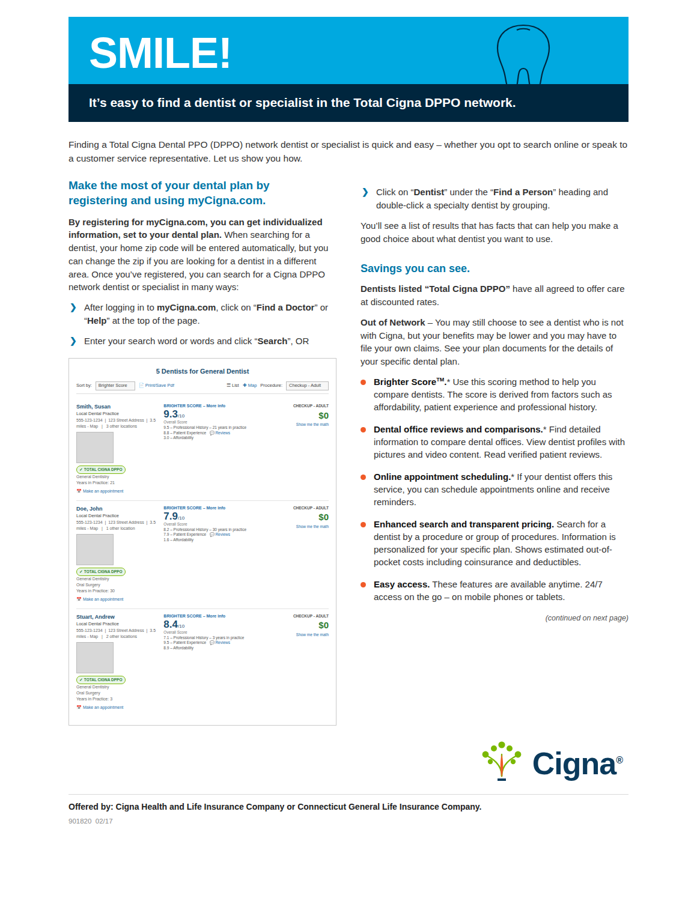SMILE!
It’s easy to find a dentist or specialist in the Total Cigna DPPO network.
Finding a Total Cigna Dental PPO (DPPO) network dentist or specialist is quick and easy – whether you opt to search online or speak to a customer service representative. Let us show you how.
Make the most of your dental plan by
registering and using myCigna.com.
By registering for myCigna.com, you can get individualized information, set to your dental plan. When searching for a dentist, your home zip code will be entered automatically, but you can change the zip if you are looking for a dentist in a different area. Once you’ve registered, you can search for a Cigna DPPO network dentist or specialist in many ways:
After logging in to myCigna.com, click on “Find a Doctor” or “Help” at the top of the page.
Enter your search word or words and click “Search”, OR
5 Dentists for General Dentist
Sort by: Brighter Score 📄 Print/Save Pdf ☰ List ✚ Map Procedure: Checkup - Adult
Smith, Susan
Local Dental Practice
555-123-1234 | 123 Street Address | 3.5 miles - Map | 3 other locations
✓ TOTAL CIGNA DPPO
General Dentistry
Years in Practice: 21
📅 Make an appointment
BRIGHTER SCORE – More info
9.3/10
Overall Score
9.5 – Professional History – 21 years in practice
8.8 – Patient Experience 💬 Reviews
3.0 – Affordability
CHECKUP - ADULT
$0
Show me the math
Doe, John
Local Dental Practice
555-123-1234 | 123 Street Address | 3.5 miles - Map | 1 other location
✓ TOTAL CIGNA DPPO
General Dentistry
Oral Surgery
Years in Practice: 30
📅 Make an appointment
BRIGHTER SCORE – More info
7.9/10
Overall Score
8.2 – Professional History – 30 years in practice
7.9 – Patient Experience 💬 Reviews
1.6 – Affordability
CHECKUP - ADULT
$0
Show me the math
Stuart, Andrew
Local Dental Practice
555-123-1234 | 123 Street Address | 3.5 miles - Map | 2 other locations
✓ TOTAL CIGNA DPPO
General Dentistry
Oral Surgery
Years in Practice: 3
📅 Make an appointment
BRIGHTER SCORE – More info
8.4/10
Overall Score
7.1 – Professional History – 3 years in practice
9.5 – Patient Experience 💬 Reviews
8.9 – Affordability
CHECKUP - ADULT
$0
Show me the math
Click on “Dentist” under the “Find a Person” heading and double-click a specialty dentist by grouping.
You’ll see a list of results that has facts that can help you make a good choice about what dentist you want to use.
Savings you can see.
Dentists listed “Total Cigna DPPO” have all agreed to offer care at discounted rates.
Out of Network – You may still choose to see a dentist who is not with Cigna, but your benefits may be lower and you may have to file your own claims. See your plan documents for the details of your specific dental plan.
Brighter ScoreTM.* Use this scoring method to help you compare dentists. The score is derived from factors such as affordability, patient experience and professional history.
Dental office reviews and comparisons.* Find detailed information to compare dental offices. View dentist profiles with pictures and video content. Read verified patient reviews.
Online appointment scheduling.* If your dentist offers this service, you can schedule appointments online and receive reminders.
Enhanced search and transparent pricing. Search for a dentist by a procedure or group of procedures. Information is personalized for your specific plan. Shows estimated out-of-pocket costs including coinsurance and deductibles.
Easy access. These features are available anytime. 24/7 access on the go – on mobile phones or tablets.
(continued on next page)
Cigna®
Offered by: Cigna Health and Life Insurance Company or Connecticut General Life Insurance Company.
901820 02/17